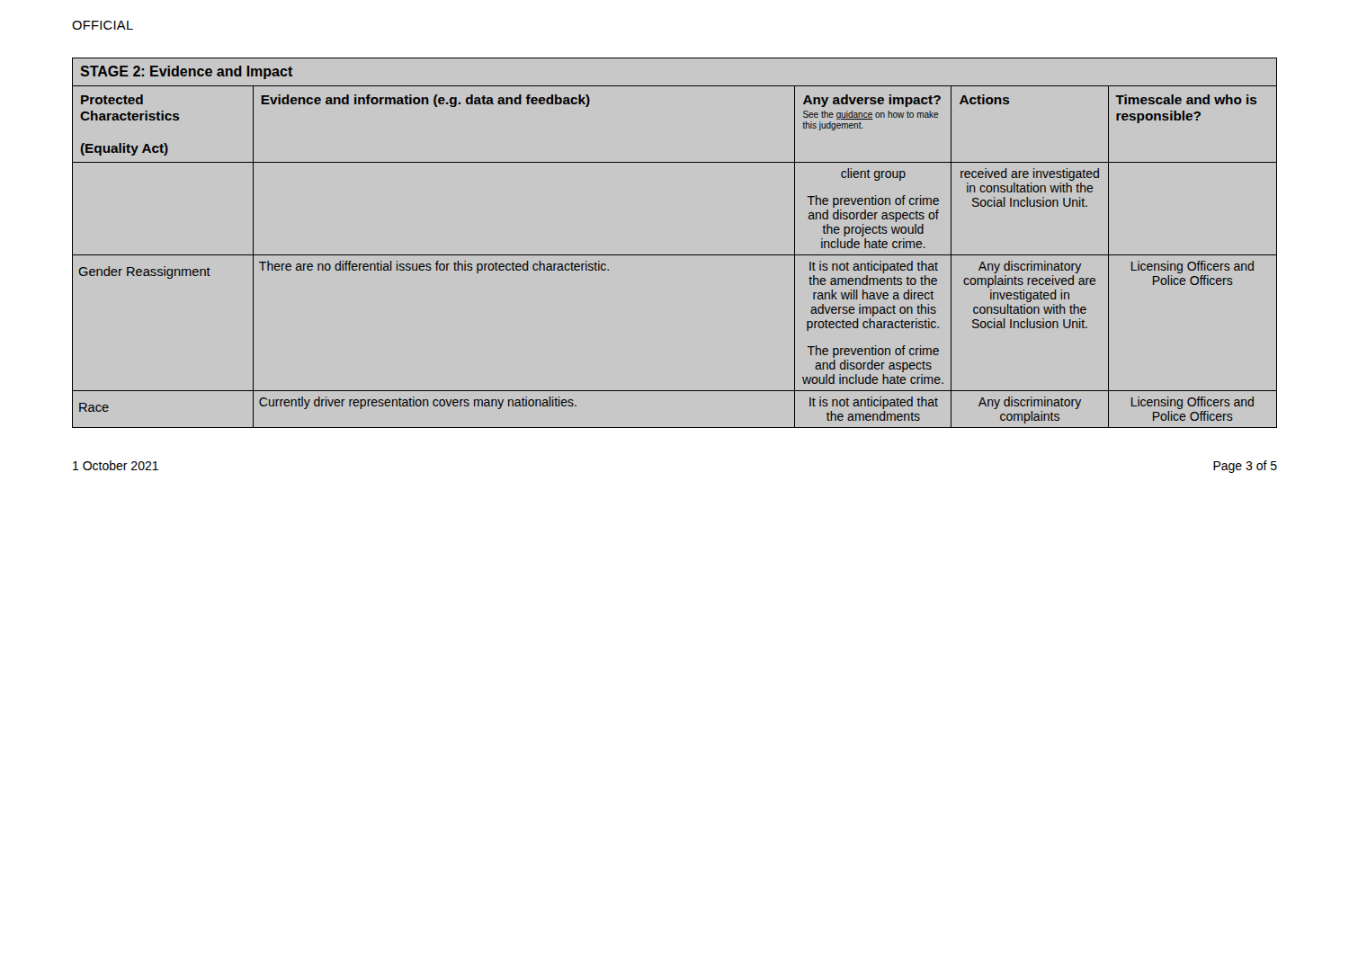OFFICIAL
| STAGE 2: Evidence and Impact |
| --- |
| Protected Characteristics (Equality Act) | Evidence and information (e.g. data and feedback) | Any adverse impact? See the guidance on how to make this judgement. | Actions | Timescale and who is responsible? |
| | | client group The prevention of crime and disorder aspects of the projects would include hate crime. | received are investigated in consultation with the Social Inclusion Unit. | |
| Gender Reassignment | There are no differential issues for this protected characteristic. | It is not anticipated that the amendments to the rank will have a direct adverse impact on this protected characteristic. The prevention of crime and disorder aspects would include hate crime. | Any discriminatory complaints received are investigated in consultation with the Social Inclusion Unit. | Licensing Officers and Police Officers |
| Race | Currently driver representation covers many nationalities. | It is not anticipated that the amendments | Any discriminatory complaints | Licensing Officers and Police Officers |
1 October 2021 Page 3 of 5